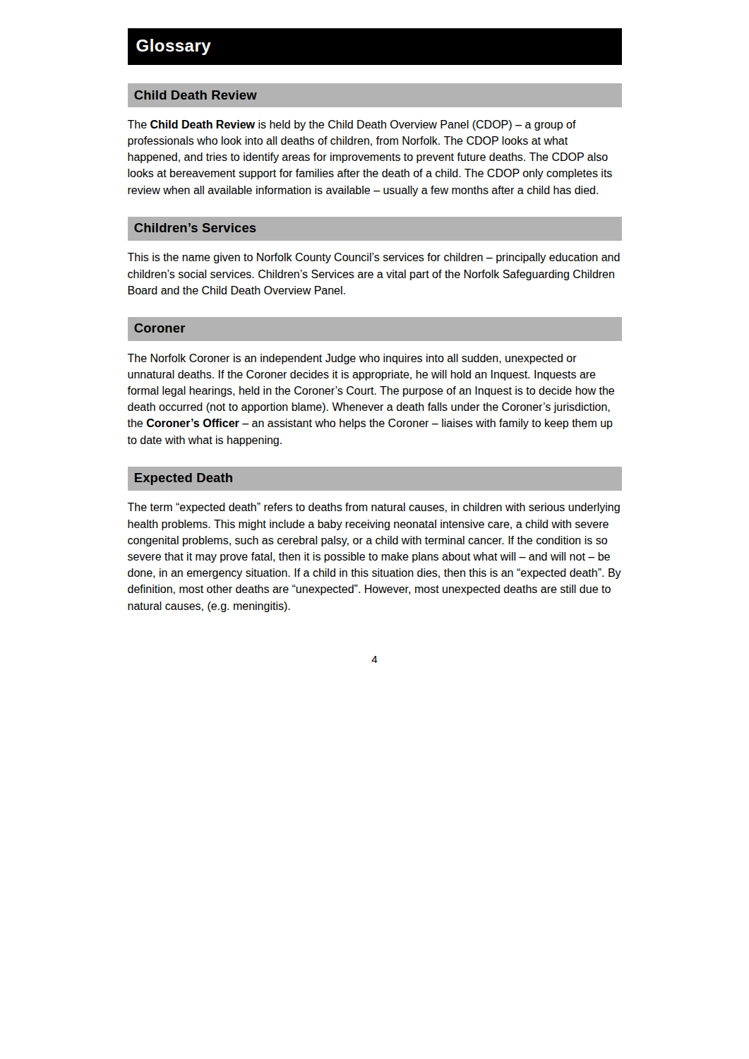Glossary
Child Death Review
The Child Death Review is held by the Child Death Overview Panel (CDOP) – a group of professionals who look into all deaths of children, from Norfolk. The CDOP looks at what happened, and tries to identify areas for improvements to prevent future deaths. The CDOP also looks at bereavement support for families after the death of a child. The CDOP only completes its review when all available information is available – usually a few months after a child has died.
Children’s Services
This is the name given to Norfolk County Council’s services for children – principally education and children’s social services. Children’s Services are a vital part of the Norfolk Safeguarding Children Board and the Child Death Overview Panel.
Coroner
The Norfolk Coroner is an independent Judge who inquires into all sudden, unexpected or unnatural deaths. If the Coroner decides it is appropriate, he will hold an Inquest. Inquests are formal legal hearings, held in the Coroner’s Court. The purpose of an Inquest is to decide how the death occurred (not to apportion blame). Whenever a death falls under the Coroner’s jurisdiction, the Coroner’s Officer – an assistant who helps the Coroner – liaises with family to keep them up to date with what is happening.
Expected Death
The term “expected death” refers to deaths from natural causes, in children with serious underlying health problems. This might include a baby receiving neonatal intensive care, a child with severe congenital problems, such as cerebral palsy, or a child with terminal cancer. If the condition is so severe that it may prove fatal, then it is possible to make plans about what will – and will not – be done, in an emergency situation. If a child in this situation dies, then this is an “expected death”. By definition, most other deaths are “unexpected”. However, most unexpected deaths are still due to natural causes, (e.g. meningitis).
4